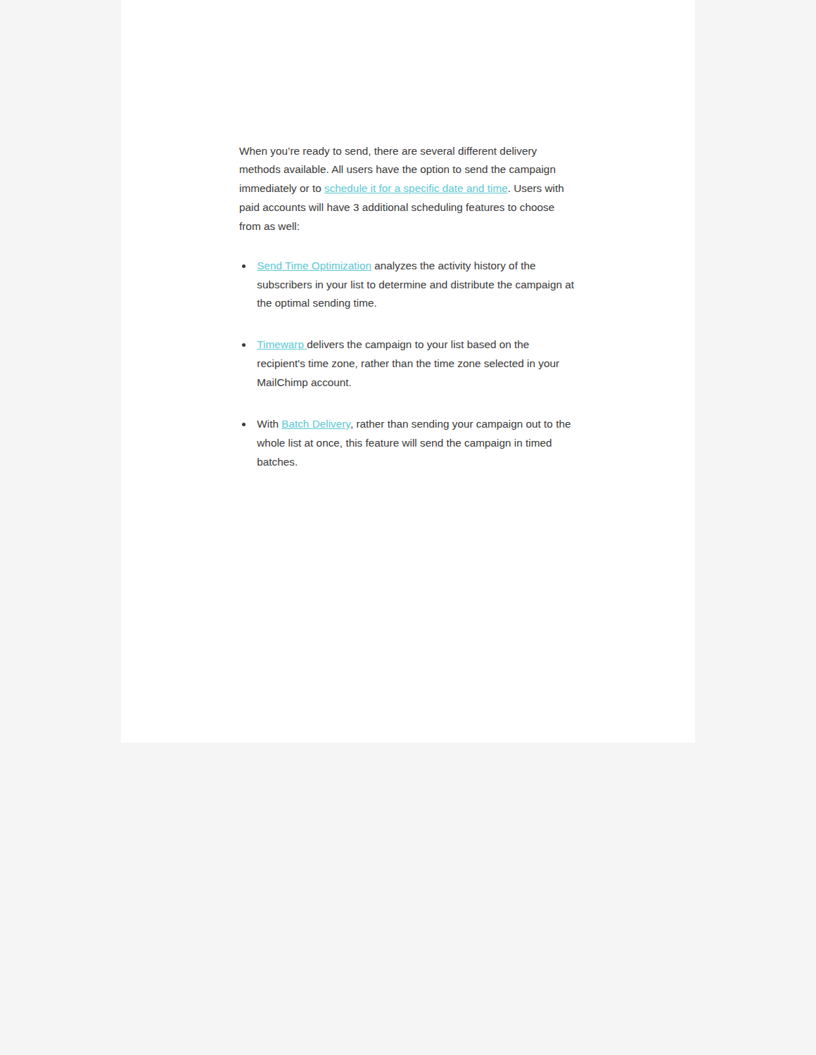When you’re ready to send, there are several different delivery methods available. All users have the option to send the campaign immediately or to schedule it for a specific date and time. Users with paid accounts will have 3 additional scheduling features to choose from as well:
Send Time Optimization analyzes the activity history of the subscribers in your list to determine and distribute the campaign at the optimal sending time.
Timewarp delivers the campaign to your list based on the recipient's time zone, rather than the time zone selected in your MailChimp account.
With Batch Delivery, rather than sending your campaign out to the whole list at once, this feature will send the campaign in timed batches.